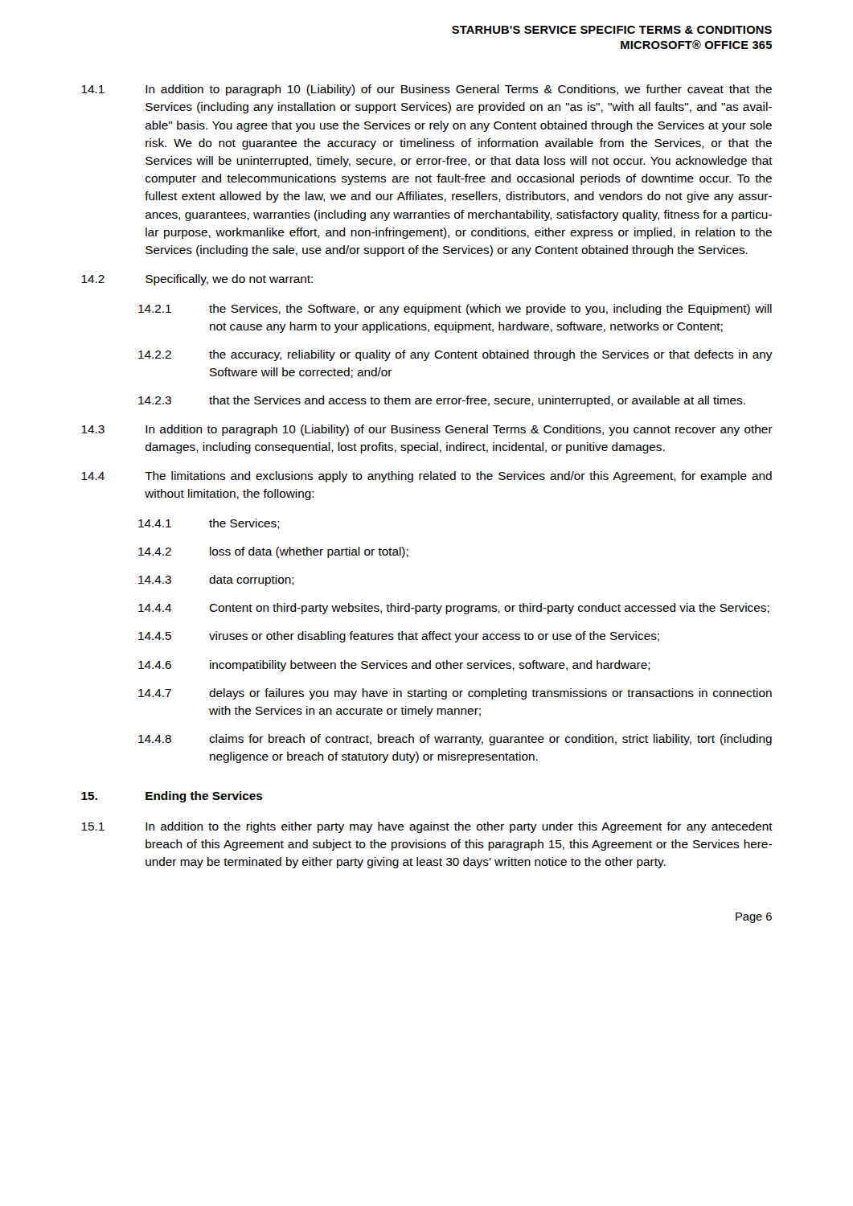STARHUB'S SERVICE SPECIFIC TERMS & CONDITIONS MICROSOFT® OFFICE 365
14.1
In addition to paragraph 10 (Liability) of our Business General Terms & Conditions, we further caveat that the Services (including any installation or support Services) are provided on an "as is", "with all faults", and "as available" basis. You agree that you use the Services or rely on any Content obtained through the Services at your sole risk. We do not guarantee the accuracy or timeliness of information available from the Services, or that the Services will be uninterrupted, timely, secure, or error-free, or that data loss will not occur. You acknowledge that computer and telecommunications systems are not fault-free and occasional periods of downtime occur. To the fullest extent allowed by the law, we and our Affiliates, resellers, distributors, and vendors do not give any assurances, guarantees, warranties (including any warranties of merchantability, satisfactory quality, fitness for a particular purpose, workmanlike effort, and non-infringement), or conditions, either express or implied, in relation to the Services (including the sale, use and/or support of the Services) or any Content obtained through the Services.
14.2
Specifically, we do not warrant:
14.2.1
the Services, the Software, or any equipment (which we provide to you, including the Equipment) will not cause any harm to your applications, equipment, hardware, software, networks or Content;
14.2.2
the accuracy, reliability or quality of any Content obtained through the Services or that defects in any Software will be corrected; and/or
14.2.3
that the Services and access to them are error-free, secure, uninterrupted, or available at all times.
14.3
In addition to paragraph 10 (Liability) of our Business General Terms & Conditions, you cannot recover any other damages, including consequential, lost profits, special, indirect, incidental, or punitive damages.
14.4
The limitations and exclusions apply to anything related to the Services and/or this Agreement, for example and without limitation, the following:
14.4.1
the Services;
14.4.2
loss of data (whether partial or total);
14.4.3
data corruption;
14.4.4
Content on third-party websites, third-party programs, or third-party conduct accessed via the Services;
14.4.5
viruses or other disabling features that affect your access to or use of the Services;
14.4.6
incompatibility between the Services and other services, software, and hardware;
14.4.7
delays or failures you may have in starting or completing transmissions or transactions in connection with the Services in an accurate or timely manner;
14.4.8
claims for breach of contract, breach of warranty, guarantee or condition, strict liability, tort (including negligence or breach of statutory duty) or misrepresentation.
15.
Ending the Services
15.1
In addition to the rights either party may have against the other party under this Agreement for any antecedent breach of this Agreement and subject to the provisions of this paragraph 15, this Agreement or the Services hereunder may be terminated by either party giving at least 30 days' written notice to the other party.
Page 6